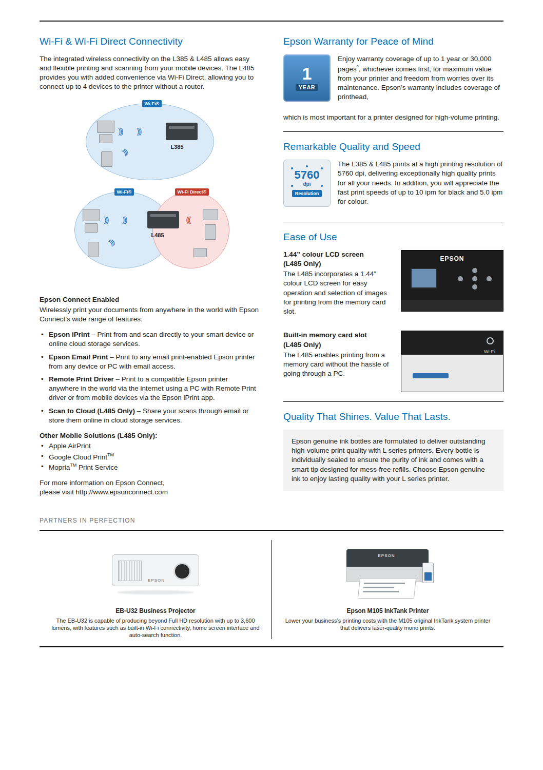Wi-Fi & Wi-Fi Direct Connectivity
The integrated wireless connectivity on the L385 & L485 allows easy and flexible printing and scanning from your mobile devices. The L485 provides you with added convenience via Wi-Fi Direct, allowing you to connect up to 4 devices to the printer without a router.
Wi-Fi®
)))
)))
)))
L385
Wi-Fi®
Wi-Fi Direct®
)))
)))
)))
(((
L485
Epson Connect Enabled
Wirelessly print your documents from anywhere in the world with Epson Connect’s wide range of features:
Epson iPrint – Print from and scan directly to your smart device or online cloud storage services.
Epson Email Print – Print to any email print-enabled Epson printer from any device or PC with email access.
Remote Print Driver – Print to a compatible Epson printer anywhere in the world via the internet using a PC with Remote Print driver or from mobile devices via the Epson iPrint app.
Scan to Cloud (L485 Only) – Share your scans through email or store them online in cloud storage services.
Other Mobile Solutions (L485 Only):
Apple AirPrint
Google Cloud PrintTM
MopriaTM Print Service
For more information on Epson Connect,
please visit http://www.epsonconnect.com
Epson Warranty for Peace of Mind
1
YEAR
Enjoy warranty coverage of up to 1 year or 30,000 pages^, whichever comes first, for maximum value from your printer and freedom from worries over its maintenance. Epson’s warranty includes coverage of printhead,
which is most important for a printer designed for high-volume printing.
Remarkable Quality and Speed
5760
dpi
Resolution
The L385 & L485 prints at a high printing resolution of 5760 dpi, delivering exceptionally high quality prints for all your needs. In addition, you will appreciate the fast print speeds of up to 10 ipm for black and 5.0 ipm for colour.
Ease of Use
1.44” colour LCD screen
(L485 Only)
The L485 incorporates a 1.44” colour LCD screen for easy operation and selection of images for printing from the memory card slot.
EPSON
Built-in memory card slot
(L485 Only)
The L485 enables printing from a memory card without the hassle of going through a PC.
Wi-Fi
Quality That Shines. Value That Lasts.
Epson genuine ink bottles are formulated to deliver outstanding high-volume print quality with L series printers. Every bottle is individually sealed to ensure the purity of ink and comes with a smart tip designed for mess-free refills. Choose Epson genuine ink to enjoy lasting quality with your L series printer.
PARTNERS IN PERFECTION
EPSON
EB-U32 Business Projector
The EB-U32 is capable of producing beyond Full HD resolution with up to 3,600 lumens, with features such as built-in Wi-Fi connectivity, home screen interface and auto-search function.
EPSON
Epson M105 InkTank Printer
Lower your business’s printing costs with the M105 original InkTank system printer that delivers laser-quality mono prints.